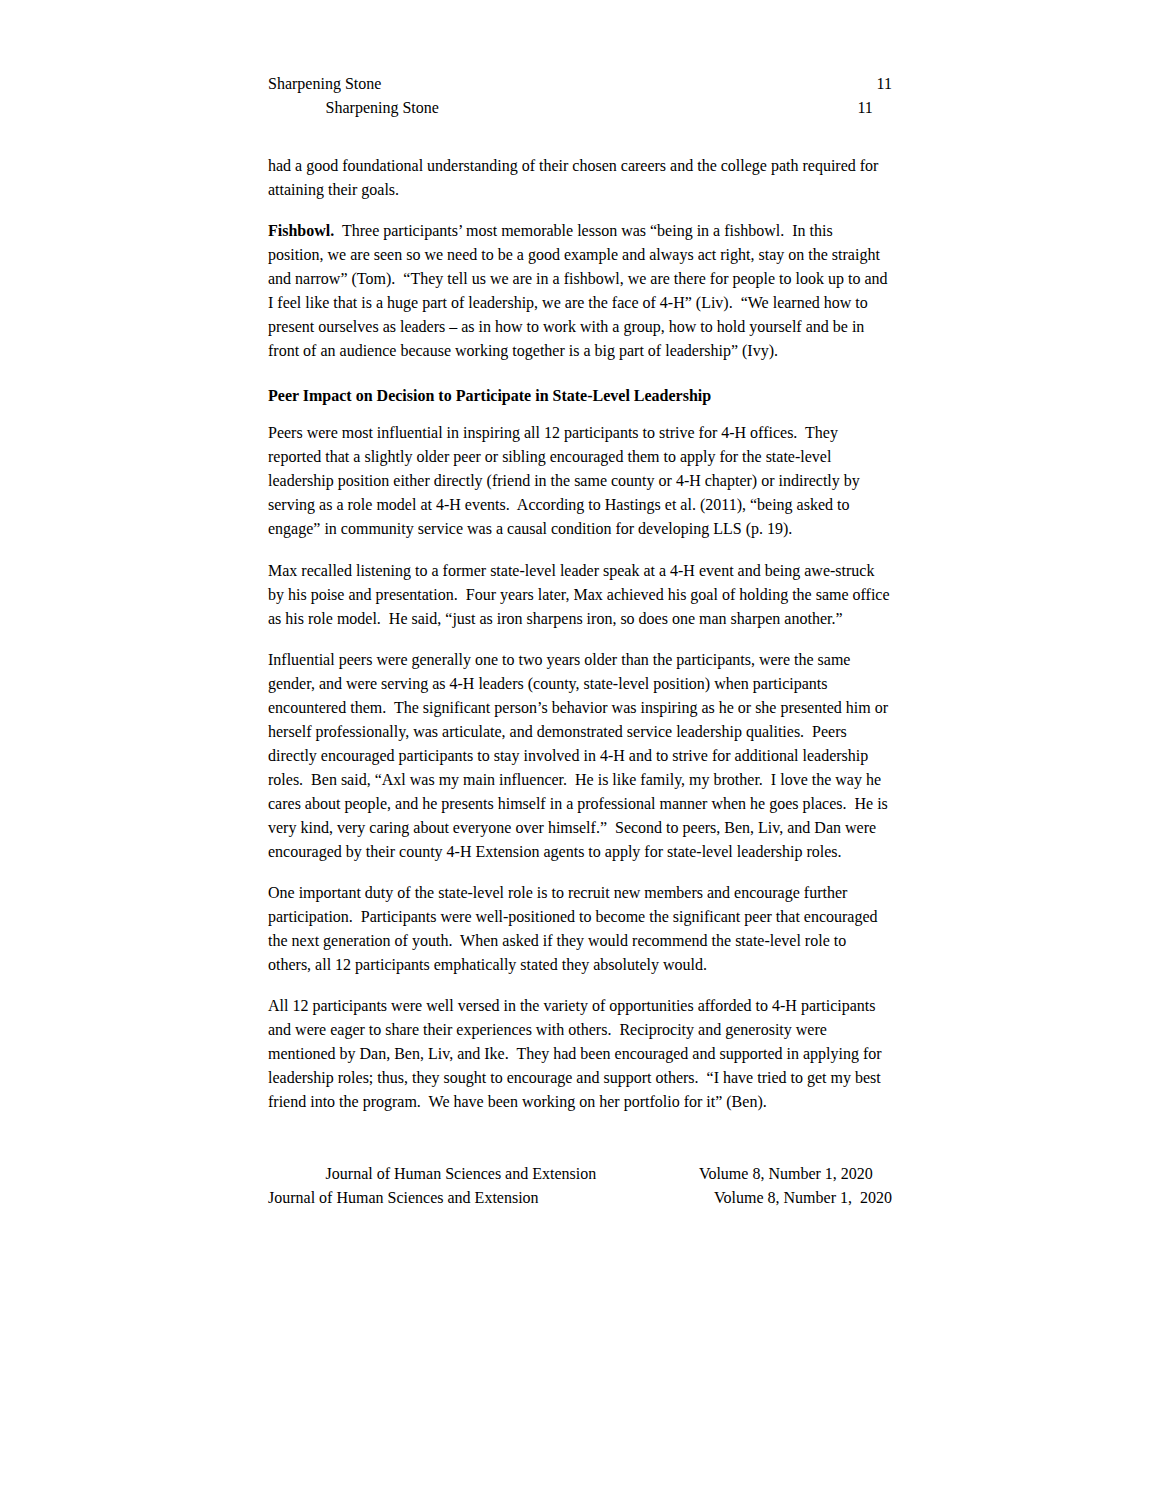Sharpening Stone 11
Sharpening Stone 11
had a good foundational understanding of their chosen careers and the college path required for attaining their goals.
Fishbowl. Three participants’ most memorable lesson was “being in a fishbowl. In this position, we are seen so we need to be a good example and always act right, stay on the straight and narrow” (Tom). “They tell us we are in a fishbowl, we are there for people to look up to and I feel like that is a huge part of leadership, we are the face of 4-H” (Liv). “We learned how to present ourselves as leaders – as in how to work with a group, how to hold yourself and be in front of an audience because working together is a big part of leadership” (Ivy).
Peer Impact on Decision to Participate in State-Level Leadership
Peers were most influential in inspiring all 12 participants to strive for 4-H offices. They reported that a slightly older peer or sibling encouraged them to apply for the state-level leadership position either directly (friend in the same county or 4-H chapter) or indirectly by serving as a role model at 4-H events. According to Hastings et al. (2011), “being asked to engage” in community service was a causal condition for developing LLS (p. 19).
Max recalled listening to a former state-level leader speak at a 4-H event and being awe-struck by his poise and presentation. Four years later, Max achieved his goal of holding the same office as his role model. He said, “just as iron sharpens iron, so does one man sharpen another.”
Influential peers were generally one to two years older than the participants, were the same gender, and were serving as 4-H leaders (county, state-level position) when participants encountered them. The significant person’s behavior was inspiring as he or she presented him or herself professionally, was articulate, and demonstrated service leadership qualities. Peers directly encouraged participants to stay involved in 4-H and to strive for additional leadership roles. Ben said, “Axl was my main influencer. He is like family, my brother. I love the way he cares about people, and he presents himself in a professional manner when he goes places. He is very kind, very caring about everyone over himself.” Second to peers, Ben, Liv, and Dan were encouraged by their county 4-H Extension agents to apply for state-level leadership roles.
One important duty of the state-level role is to recruit new members and encourage further participation. Participants were well-positioned to become the significant peer that encouraged the next generation of youth. When asked if they would recommend the state-level role to others, all 12 participants emphatically stated they absolutely would.
All 12 participants were well versed in the variety of opportunities afforded to 4-H participants and were eager to share their experiences with others. Reciprocity and generosity were mentioned by Dan, Ben, Liv, and Ike. They had been encouraged and supported in applying for leadership roles; thus, they sought to encourage and support others. “I have tried to get my best friend into the program. We have been working on her portfolio for it” (Ben).
Journal of Human Sciences and Extension Volume 8, Number 1, 2020
Journal of Human Sciences and Extension Volume 8, Number 1, 2020